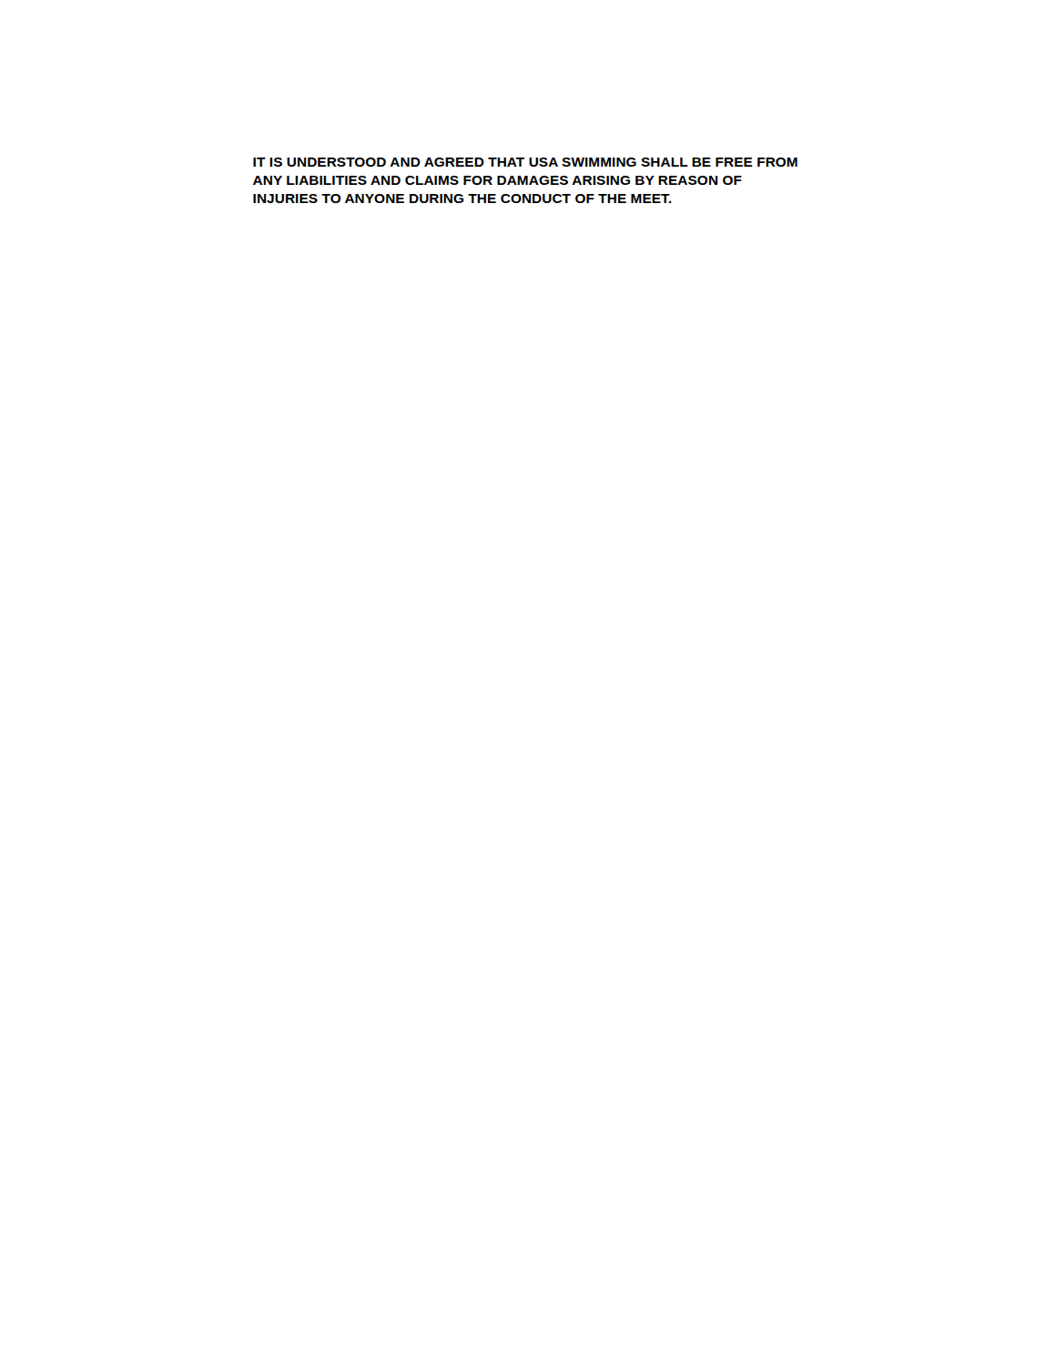IT IS UNDERSTOOD AND AGREED THAT USA SWIMMING SHALL BE FREE FROM ANY LIABILITIES AND CLAIMS FOR DAMAGES ARISING BY REASON OF INJURIES TO ANYONE DURING THE CONDUCT OF THE MEET.